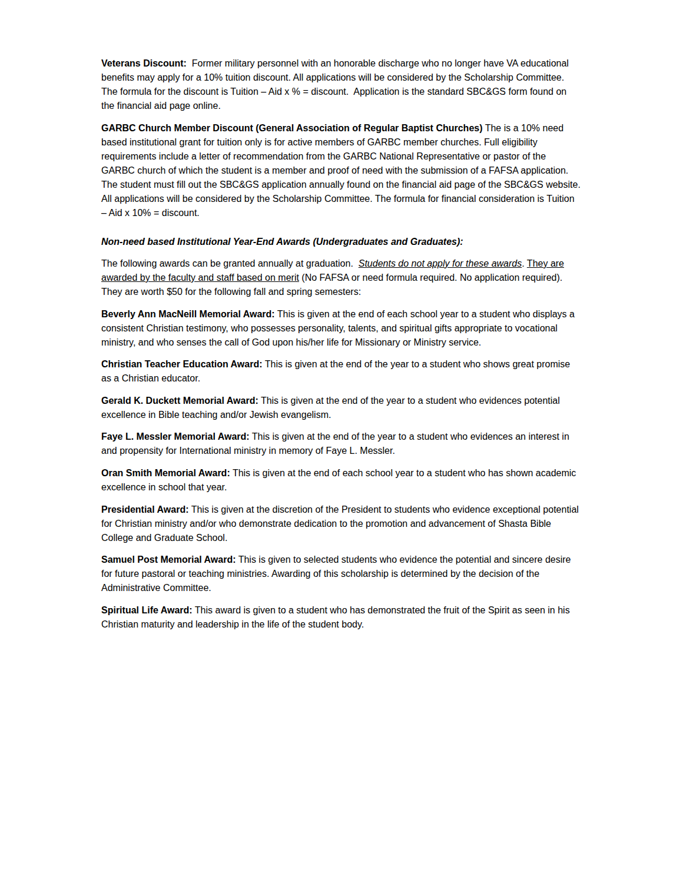Veterans Discount: Former military personnel with an honorable discharge who no longer have VA educational benefits may apply for a 10% tuition discount. All applications will be considered by the Scholarship Committee. The formula for the discount is Tuition – Aid x % = discount. Application is the standard SBC&GS form found on the financial aid page online.
GARBC Church Member Discount (General Association of Regular Baptist Churches) The is a 10% need based institutional grant for tuition only is for active members of GARBC member churches. Full eligibility requirements include a letter of recommendation from the GARBC National Representative or pastor of the GARBC church of which the student is a member and proof of need with the submission of a FAFSA application. The student must fill out the SBC&GS application annually found on the financial aid page of the SBC&GS website. All applications will be considered by the Scholarship Committee. The formula for financial consideration is Tuition – Aid x 10% = discount.
Non-need based Institutional Year-End Awards (Undergraduates and Graduates):
The following awards can be granted annually at graduation. Students do not apply for these awards. They are awarded by the faculty and staff based on merit (No FAFSA or need formula required. No application required). They are worth $50 for the following fall and spring semesters:
Beverly Ann MacNeill Memorial Award: This is given at the end of each school year to a student who displays a consistent Christian testimony, who possesses personality, talents, and spiritual gifts appropriate to vocational ministry, and who senses the call of God upon his/her life for Missionary or Ministry service.
Christian Teacher Education Award: This is given at the end of the year to a student who shows great promise as a Christian educator.
Gerald K. Duckett Memorial Award: This is given at the end of the year to a student who evidences potential excellence in Bible teaching and/or Jewish evangelism.
Faye L. Messler Memorial Award: This is given at the end of the year to a student who evidences an interest in and propensity for International ministry in memory of Faye L. Messler.
Oran Smith Memorial Award: This is given at the end of each school year to a student who has shown academic excellence in school that year.
Presidential Award: This is given at the discretion of the President to students who evidence exceptional potential for Christian ministry and/or who demonstrate dedication to the promotion and advancement of Shasta Bible College and Graduate School.
Samuel Post Memorial Award: This is given to selected students who evidence the potential and sincere desire for future pastoral or teaching ministries. Awarding of this scholarship is determined by the decision of the Administrative Committee.
Spiritual Life Award: This award is given to a student who has demonstrated the fruit of the Spirit as seen in his Christian maturity and leadership in the life of the student body.